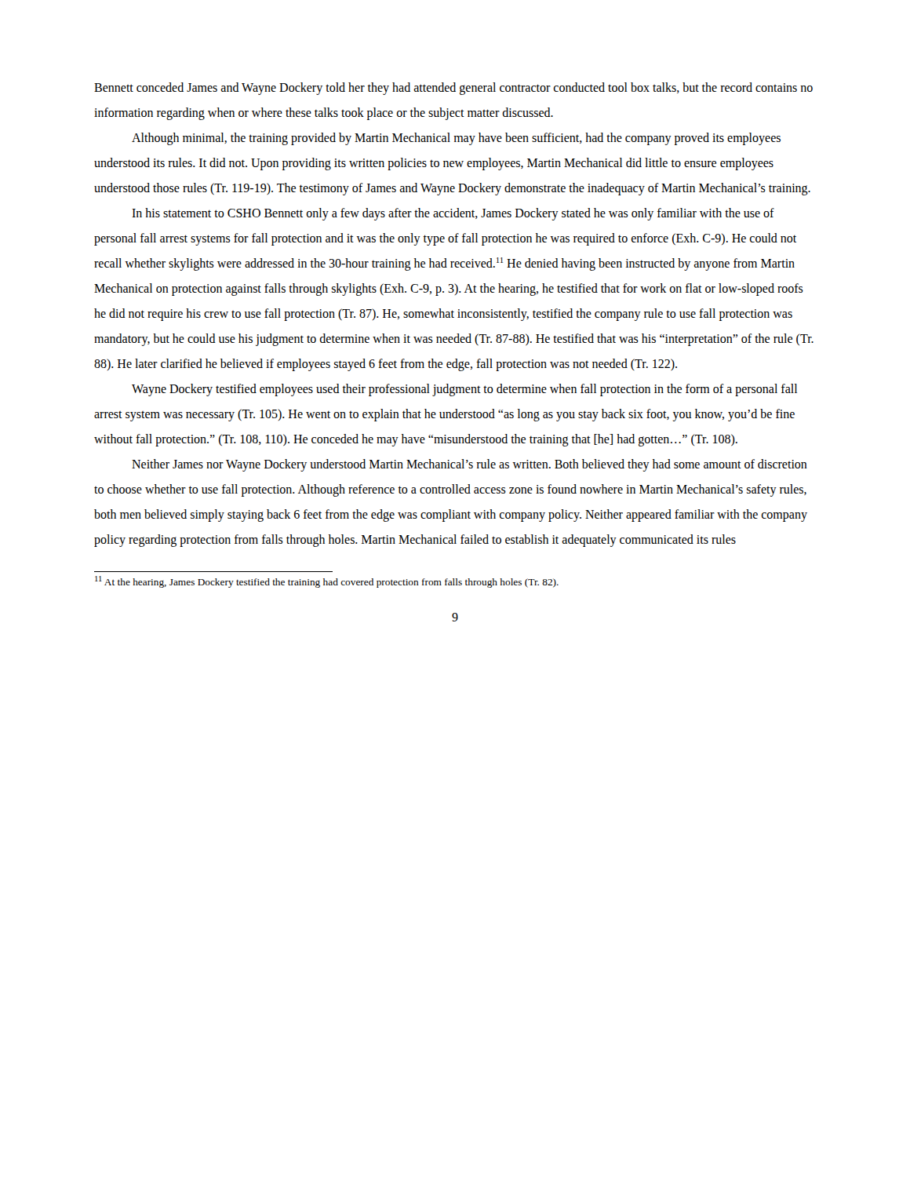Bennett conceded James and Wayne Dockery told her they had attended general contractor conducted tool box talks, but the record contains no information regarding when or where these talks took place or the subject matter discussed.
Although minimal, the training provided by Martin Mechanical may have been sufficient, had the company proved its employees understood its rules. It did not. Upon providing its written policies to new employees, Martin Mechanical did little to ensure employees understood those rules (Tr. 119-19). The testimony of James and Wayne Dockery demonstrate the inadequacy of Martin Mechanical’s training.
In his statement to CSHO Bennett only a few days after the accident, James Dockery stated he was only familiar with the use of personal fall arrest systems for fall protection and it was the only type of fall protection he was required to enforce (Exh. C-9). He could not recall whether skylights were addressed in the 30-hour training he had received.11 He denied having been instructed by anyone from Martin Mechanical on protection against falls through skylights (Exh. C-9, p. 3). At the hearing, he testified that for work on flat or low-sloped roofs he did not require his crew to use fall protection (Tr. 87). He, somewhat inconsistently, testified the company rule to use fall protection was mandatory, but he could use his judgment to determine when it was needed (Tr. 87-88). He testified that was his “interpretation” of the rule (Tr. 88). He later clarified he believed if employees stayed 6 feet from the edge, fall protection was not needed (Tr. 122).
Wayne Dockery testified employees used their professional judgment to determine when fall protection in the form of a personal fall arrest system was necessary (Tr. 105). He went on to explain that he understood “as long as you stay back six foot, you know, you’d be fine without fall protection.” (Tr. 108, 110). He conceded he may have “misunderstood the training that [he] had gotten…” (Tr. 108).
Neither James nor Wayne Dockery understood Martin Mechanical’s rule as written. Both believed they had some amount of discretion to choose whether to use fall protection. Although reference to a controlled access zone is found nowhere in Martin Mechanical’s safety rules, both men believed simply staying back 6 feet from the edge was compliant with company policy. Neither appeared familiar with the company policy regarding protection from falls through holes. Martin Mechanical failed to establish it adequately communicated its rules
11 At the hearing, James Dockery testified the training had covered protection from falls through holes (Tr. 82).
9